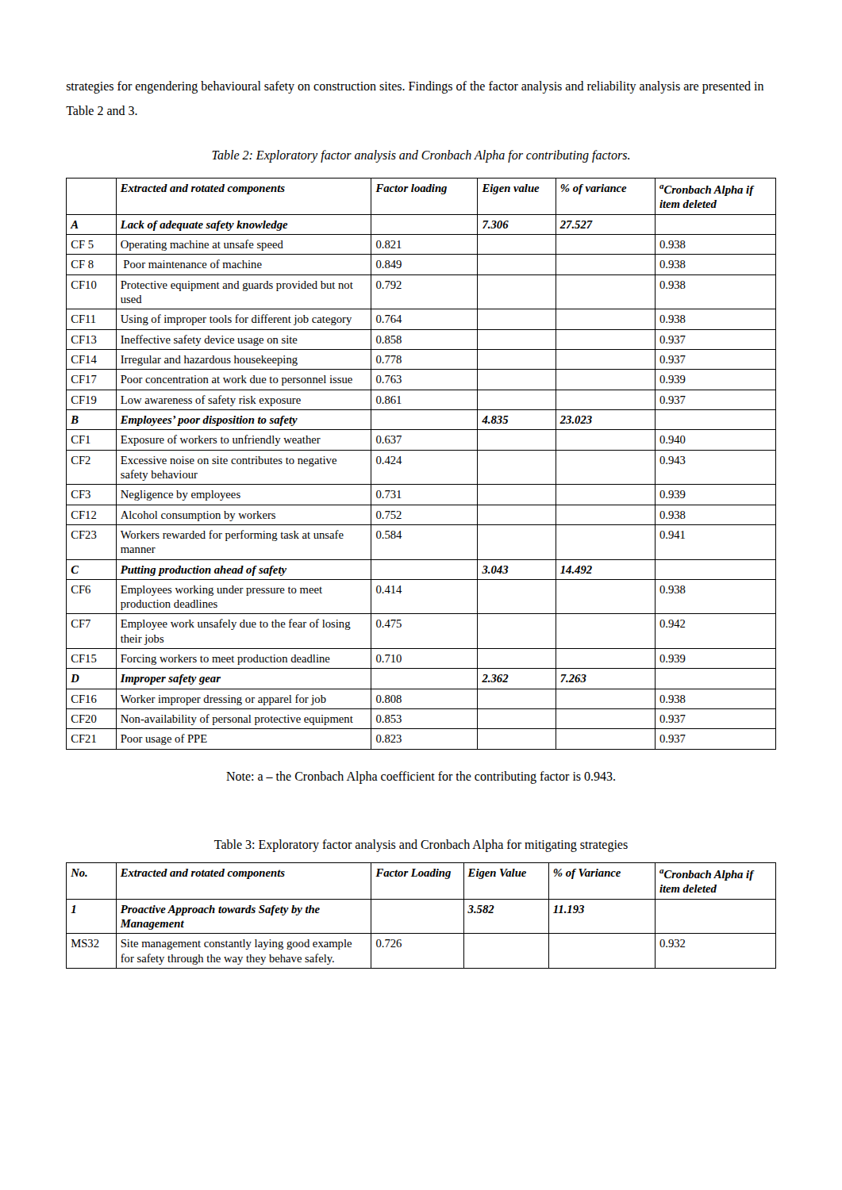strategies for engendering behavioural safety on construction sites. Findings of the factor analysis and reliability analysis are presented in Table 2 and 3.
Table 2: Exploratory factor analysis and Cronbach Alpha for contributing factors.
| | Extracted and rotated components | Factor loading | Eigen value | % of variance | a Cronbach Alpha if item deleted |
| --- | --- | --- | --- | --- | --- |
| A | Lack of adequate safety knowledge | | 7.306 | 27.527 | |
| CF 5 | Operating machine at unsafe speed | 0.821 | | | 0.938 |
| CF 8 | Poor maintenance of machine | 0.849 | | | 0.938 |
| CF10 | Protective equipment and guards provided but not used | 0.792 | | | 0.938 |
| CF11 | Using of improper tools for different job category | 0.764 | | | 0.938 |
| CF13 | Ineffective safety device usage on site | 0.858 | | | 0.937 |
| CF14 | Irregular and hazardous housekeeping | 0.778 | | | 0.937 |
| CF17 | Poor concentration at work due to personnel issue | 0.763 | | | 0.939 |
| CF19 | Low awareness of safety risk exposure | 0.861 | | | 0.937 |
| B | Employees’ poor disposition to safety | | 4.835 | 23.023 | |
| CF1 | Exposure of workers to unfriendly weather | 0.637 | | | 0.940 |
| CF2 | Excessive noise on site contributes to negative safety behaviour | 0.424 | | | 0.943 |
| CF3 | Negligence by employees | 0.731 | | | 0.939 |
| CF12 | Alcohol consumption by workers | 0.752 | | | 0.938 |
| CF23 | Workers rewarded for performing task at unsafe manner | 0.584 | | | 0.941 |
| C | Putting production ahead of safety | | 3.043 | 14.492 | |
| CF6 | Employees working under pressure to meet production deadlines | 0.414 | | | 0.938 |
| CF7 | Employee work unsafely due to the fear of losing their jobs | 0.475 | | | 0.942 |
| CF15 | Forcing workers to meet production deadline | 0.710 | | | 0.939 |
| D | Improper safety gear | | 2.362 | 7.263 | |
| CF16 | Worker improper dressing or apparel for job | 0.808 | | | 0.938 |
| CF20 | Non-availability of personal protective equipment | 0.853 | | | 0.937 |
| CF21 | Poor usage of PPE | 0.823 | | | 0.937 |
Note: a – the Cronbach Alpha coefficient for the contributing factor is 0.943.
Table 3: Exploratory factor analysis and Cronbach Alpha for mitigating strategies
| No. | Extracted and rotated components | Factor Loading | Eigen Value | % of Variance | a Cronbach Alpha if item deleted |
| --- | --- | --- | --- | --- | --- |
| 1 | Proactive Approach towards Safety by the Management | | 3.582 | 11.193 | |
| MS32 | Site management constantly laying good example for safety through the way they behave safely. | 0.726 | | | 0.932 |